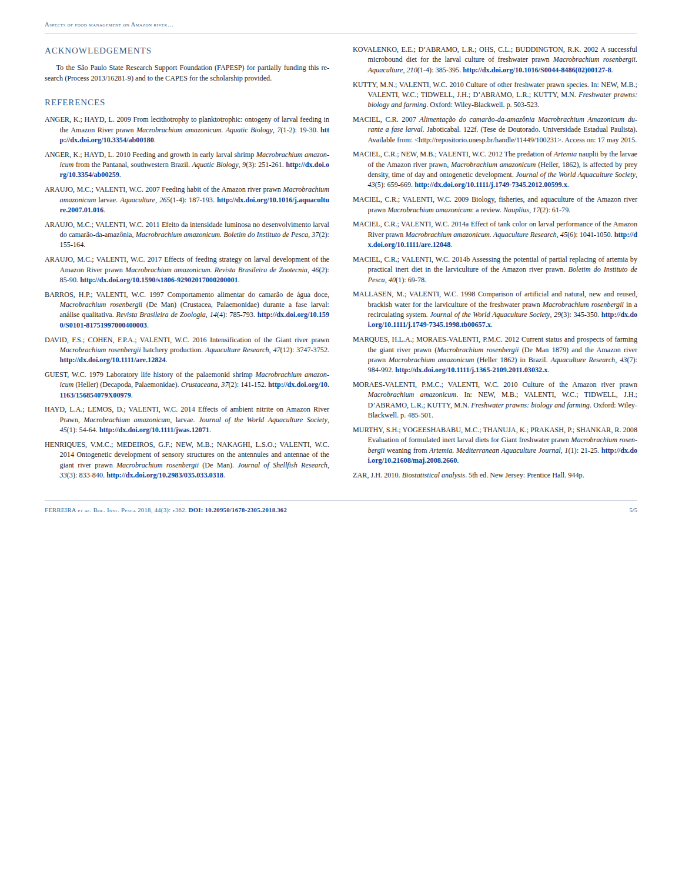Aspects of food management on Amazon river…
ACKNOWLEDGEMENTS
To the São Paulo State Research Support Foundation (FAPESP) for partially funding this research (Process 2013/16281-9) and to the CAPES for the scholarship provided.
REFERENCES
ANGER, K.; HAYD, L. 2009 From lecithotrophy to planktotrophic: ontogeny of larval feeding in the Amazon River prawn Macrobrachium amazonicum. Aquatic Biology, 7(1-2): 19-30. http://dx.doi.org/10.3354/ab00180.
ANGER, K.; HAYD, L. 2010 Feeding and growth in early larval shrimp Macrobrachium amazonicum from the Pantanal, southwestern Brazil. Aquatic Biology, 9(3): 251-261. http://dx.doi.org/10.3354/ab00259.
ARAUJO, M.C.; VALENTI, W.C. 2007 Feeding habit of the Amazon river prawn Macrobrachium amazonicum larvae. Aquaculture, 265(1-4): 187-193. http://dx.doi.org/10.1016/j.aquaculture.2007.01.016.
ARAUJO, M.C.; VALENTI, W.C. 2011 Efeito da intensidade luminosa no desenvolvimento larval do camarão-da-amazônia, Macrobrachium amazonicum. Boletim do Instituto de Pesca, 37(2): 155-164.
ARAUJO, M.C.; VALENTI, W.C. 2017 Effects of feeding strategy on larval development of the Amazon River prawn Macrobrachium amazonicum. Revista Brasileira de Zootecnia, 46(2): 85-90. http://dx.doi.org/10.1590/s1806-92902017000200001.
BARROS, H.P.; VALENTI, W.C. 1997 Comportamento alimentar do camarão de água doce, Macrobrachium rosenbergii (De Man) (Crustacea, Palaemonidae) durante a fase larval: análise qualitativa. Revista Brasileira de Zoologia, 14(4): 785-793. http://dx.doi.org/10.1590/S0101-81751997000400003.
DAVID, F.S.; COHEN, F.P.A.; VALENTI, W.C. 2016 Intensification of the Giant river prawn Macrobrachium rosenbergii hatchery production. Aquaculture Research, 47(12): 3747-3752. http://dx.doi.org/10.1111/are.12824.
GUEST, W.C. 1979 Laboratory life history of the palaemonid shrimp Macrobrachium amazonicum (Heller) (Decapoda, Palaemonidae). Crustaceana, 37(2): 141-152. http://dx.doi.org/10.1163/156854079X00979.
HAYD, L.A.; LEMOS, D.; VALENTI, W.C. 2014 Effects of ambient nitrite on Amazon River Prawn, Macrobrachium amazonicum, larvae. Journal of the World Aquaculture Society, 45(1): 54-64. http://dx.doi.org/10.1111/jwas.12071.
HENRIQUES, V.M.C.; MEDEIROS, G.F.; NEW, M.B.; NAKAGHI, L.S.O.; VALENTI, W.C. 2014 Ontogenetic development of sensory structures on the antennules and antennae of the giant river prawn Macrobrachium rosenbergii (De Man). Journal of Shellfish Research, 33(3): 833-840. http://dx.doi.org/10.2983/035.033.0318.
KOVALENKO, E.E.; D’ABRAMO, L.R.; OHS, C.L.; BUDDINGTON, R.K. 2002 A successful microbound diet for the larval culture of freshwater prawn Macrobrachium rosenbergii. Aquaculture, 210(1-4): 385-395. http://dx.doi.org/10.1016/S0044-8486(02)00127-8.
KUTTY, M.N.; VALENTI, W.C. 2010 Culture of other freshwater prawn species. In: NEW, M.B.; VALENTI, W.C.; TIDWELL, J.H.; D’ABRAMO, L.R.; KUTTY, M.N. Freshwater prawns: biology and farming. Oxford: Wiley-Blackwell. p. 503-523.
MACIEL, C.R. 2007 Alimentação do camarão-da-amazônia Macrobrachium Amazonicum durante a fase larval. Jaboticabal. 122f. (Tese de Doutorado. Universidade Estadual Paulista). Available from: <http://repositorio.unesp.br/handle/11449/100231>. Access on: 17 may 2015.
MACIEL, C.R.; NEW, M.B.; VALENTI, W.C. 2012 The predation of Artemia nauplii by the larvae of the Amazon river prawn, Macrobrachium amazonicum (Heller, 1862), is affected by prey density, time of day and ontogenetic development. Journal of the World Aquaculture Society, 43(5): 659-669. http://dx.doi.org/10.1111/j.1749-7345.2012.00599.x.
MACIEL, C.R.; VALENTI, W.C. 2009 Biology, fisheries, and aquaculture of the Amazon river prawn Macrobrachium amazonicum: a review. Nauplius, 17(2): 61-79.
MACIEL, C.R.; VALENTI, W.C. 2014a Effect of tank color on larval performance of the Amazon River prawn Macrobrachium amazonicum. Aquaculture Research, 45(6): 1041-1050. http://dx.doi.org/10.1111/are.12048.
MACIEL, C.R.; VALENTI, W.C. 2014b Assessing the potential of partial replacing of artemia by practical inert diet in the larviculture of the Amazon river prawn. Boletim do Instituto de Pesca, 40(1): 69-78.
MALLASEN, M.; VALENTI, W.C. 1998 Comparison of artificial and natural, new and reused, brackish water for the larviculture of the freshwater prawn Macrobrachium rosenbergii in a recirculating system. Journal of the World Aquaculture Society, 29(3): 345-350. http://dx.doi.org/10.1111/j.1749-7345.1998.tb00657.x.
MARQUES, H.L.A.; MORAES-VALENTI, P.M.C. 2012 Current status and prospects of farming the giant river prawn (Macrobrachium rosenbergii (De Man 1879) and the Amazon river prawn Macrobrachium amazonicum (Heller 1862) in Brazil. Aquaculture Research, 43(7): 984-992. http://dx.doi.org/10.1111/j.1365-2109.2011.03032.x.
MORAES-VALENTI, P.M.C.; VALENTI, W.C. 2010 Culture of the Amazon river prawn Macrobrachium amazonicum. In: NEW, M.B.; VALENTI, W.C.; TIDWELL, J.H.; D’ABRAMO, L.R.; KUTTY, M.N. Freshwater prawns: biology and farming. Oxford: Wiley-Blackwell. p. 485-501.
MURTHY, S.H.; YOGEESHABABU, M.C.; THANUJA, K.; PRAKASH, P.; SHANKAR, R. 2008 Evaluation of formulated inert larval diets for Giant freshwater prawn Macrobrachium rosenbergii weaning from Artemia. Mediterranean Aquaculture Journal, 1(1): 21-25. http://dx.doi.org/10.21608/maj.2008.2660.
ZAR, J.H. 2010. Biostatistical analysis. 5th ed. New Jersey: Prentice Hall. 944p.
FERREIRA et al. Bol. Inst. Pesca 2018, 44(3): e362. DOI: 10.20950/1678-2305.2018.362
5/5